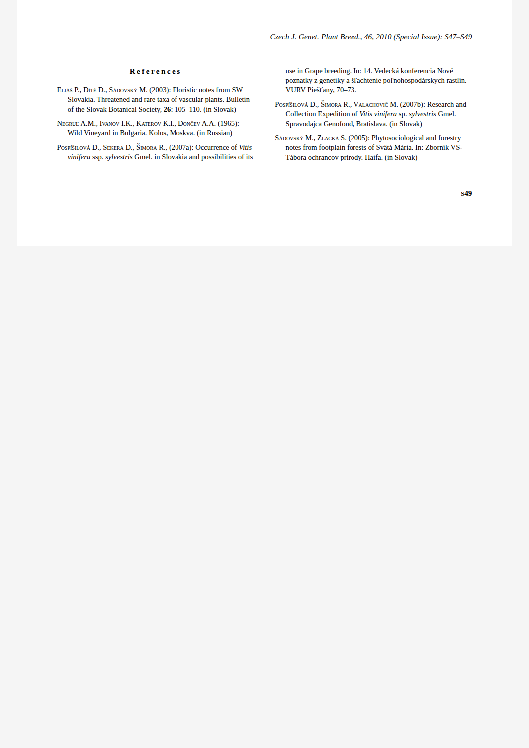Czech J. Genet. Plant Breed., 46, 2010 (Special Issue): S47–S49
References
Eliáš P., Dítě D., Sádovský M. (2003): Floristic notes from SW Slovakia. Threatened and rare taxa of vascular plants. Bulletin of the Slovak Botanical Society, 26: 105–110. (in Slovak)
Negruľ A.M., Ivanov I.K., Katerov K.I., Dončev A.A. (1965): Wild Vineyard in Bulgaria. Kolos, Moskva. (in Russian)
Pospíšilová D., Sekera D., Šimora R., (2007a): Occurrence of Vitis vinifera ssp. sylvestris Gmel. in Slovakia and possibilities of its use in Grape breeding. In: 14. Vedecká konferencia Nové poznatky z genetiky a šľachtenie poľnohospodárskych rastlín. VURV Piešťany, 70–73.
Pospíšilová D., Šimora R., Valachovič M. (2007b): Research and Collection Expedition of Vitis vinifera sp. sylvestris Gmel. Spravodajca Genofond, Bratislava. (in Slovak)
Sádovský M., Zlacká S. (2005): Phytosociological and forestry notes from footplain forests of Svätá Mária. In: Zborník VS-Tábora ochrancov prírody. Haifa. (in Slovak)
S49